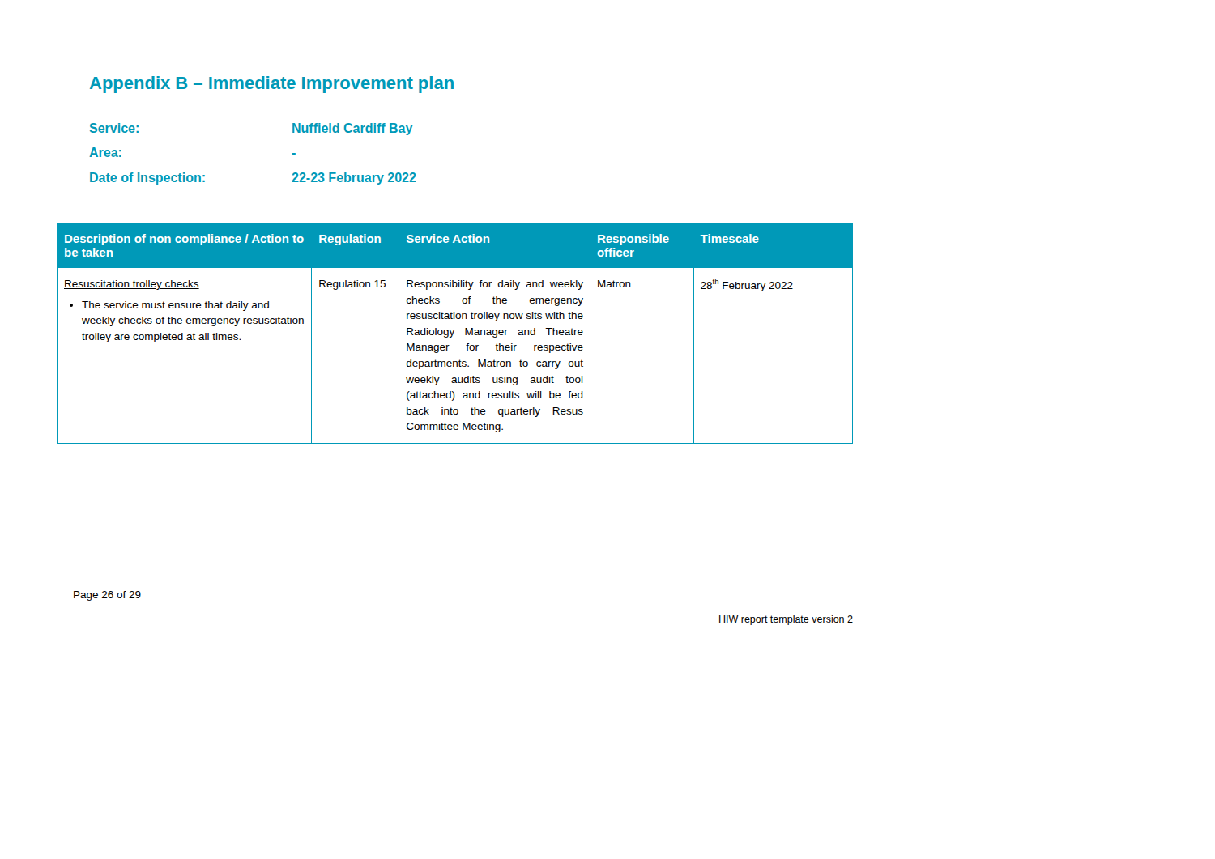Appendix B – Immediate Improvement plan
| Service: | Nuffield Cardiff Bay |
| Area: | - |
| Date of Inspection: | 22-23 February 2022 |
| Description of non compliance / Action to be taken | Regulation | Service Action | Responsible officer | Timescale |
| --- | --- | --- | --- | --- |
| Resuscitation trolley checks The service must ensure that daily and weekly checks of the emergency resuscitation trolley are completed at all times. | Regulation 15 | Responsibility for daily and weekly checks of the emergency resuscitation trolley now sits with the Radiology Manager and Theatre Manager for their respective departments. Matron to carry out weekly audits using audit tool (attached) and results will be fed back into the quarterly Resus Committee Meeting. | Matron | 28 th February 2022 |
Page 26 of 29
HIW report template version 2